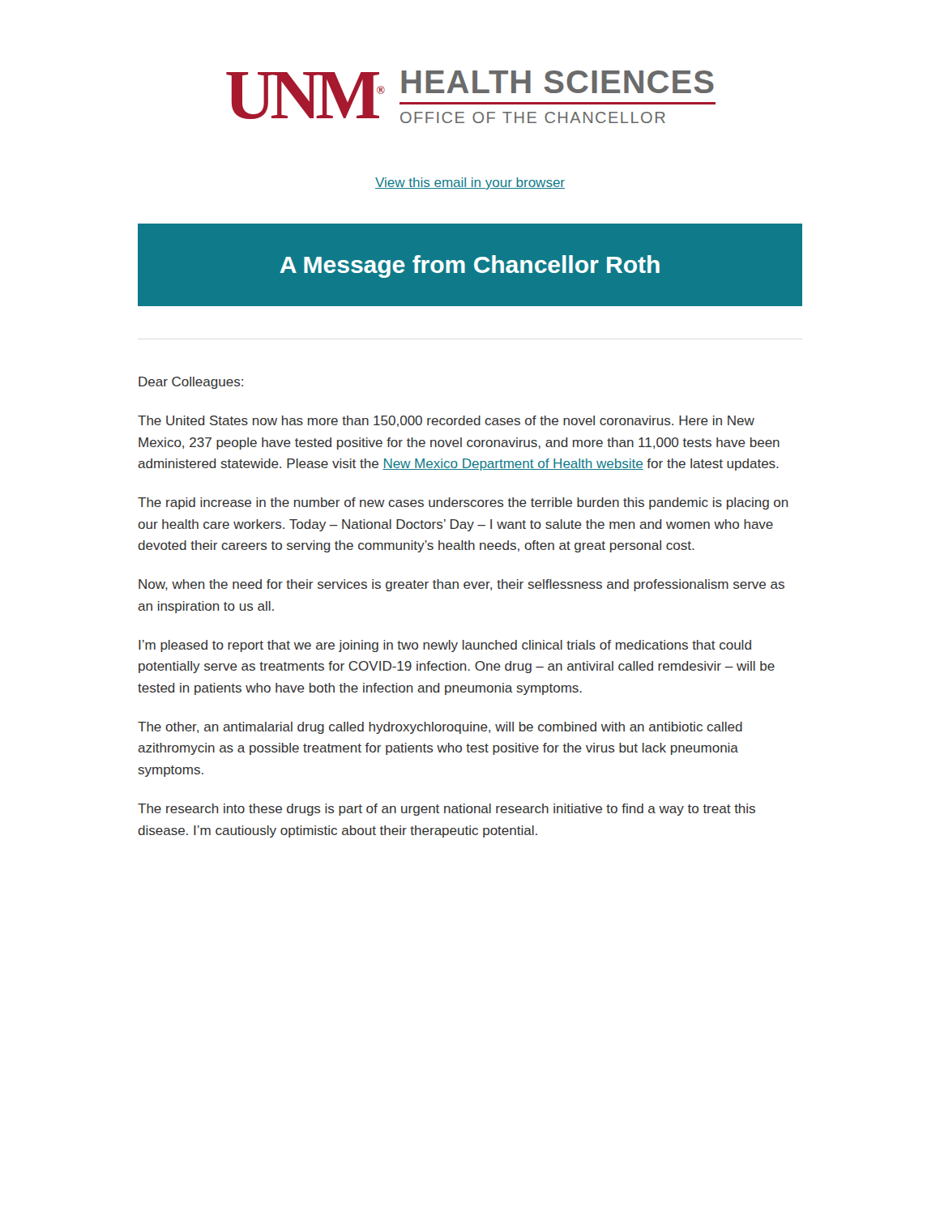UNM®
HEALTH SCIENCES
OFFICE OF THE CHANCELLOR
View this email in your browser
A Message from Chancellor Roth
Dear Colleagues:
The United States now has more than 150,000 recorded cases of the novel coronavirus. Here in New Mexico, 237 people have tested positive for the novel coronavirus, and more than 11,000 tests have been administered statewide. Please visit the New Mexico Department of Health website for the latest updates.
The rapid increase in the number of new cases underscores the terrible burden this pandemic is placing on our health care workers. Today – National Doctors’ Day – I want to salute the men and women who have devoted their careers to serving the community’s health needs, often at great personal cost.
Now, when the need for their services is greater than ever, their selflessness and professionalism serve as an inspiration to us all.
I’m pleased to report that we are joining in two newly launched clinical trials of medications that could potentially serve as treatments for COVID-19 infection. One drug – an antiviral called remdesivir – will be tested in patients who have both the infection and pneumonia symptoms.
The other, an antimalarial drug called hydroxychloroquine, will be combined with an antibiotic called azithromycin as a possible treatment for patients who test positive for the virus but lack pneumonia symptoms.
The research into these drugs is part of an urgent national research initiative to find a way to treat this disease. I’m cautiously optimistic about their therapeutic potential.